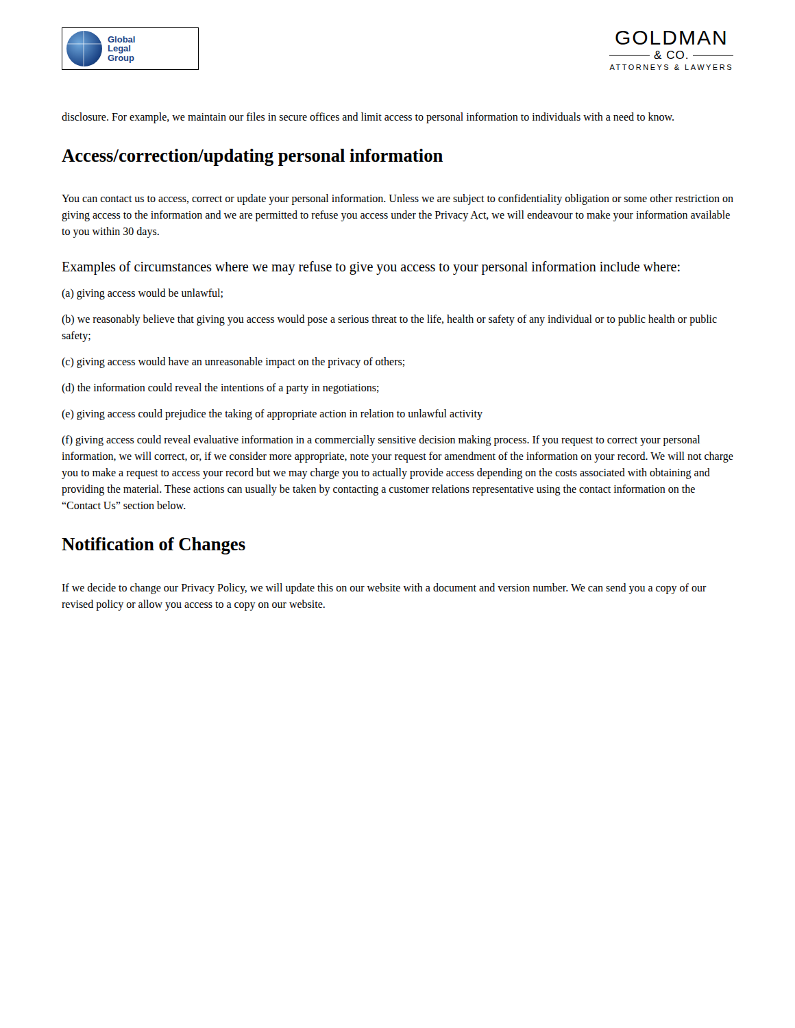Global
Legal
Group
GOLDMAN
& CO.
ATTORNEYS & LAWYERS
disclosure. For example, we maintain our files in secure offices and limit access to personal information to individuals with a need to know.
Access/correction/updating personal information
You can contact us to access, correct or update your personal information. Unless we are subject to confidentiality obligation or some other restriction on giving access to the information and we are permitted to refuse you access under the Privacy Act, we will endeavour to make your information available to you within 30 days.
Examples of circumstances where we may refuse to give you access to your personal information include where:
(a) giving access would be unlawful;
(b) we reasonably believe that giving you access would pose a serious threat to the life, health or safety of any individual or to public health or public safety;
(c) giving access would have an unreasonable impact on the privacy of others;
(d) the information could reveal the intentions of a party in negotiations;
(e) giving access could prejudice the taking of appropriate action in relation to unlawful activity
(f) giving access could reveal evaluative information in a commercially sensitive decision making process. If you request to correct your personal information, we will correct, or, if we consider more appropriate, note your request for amendment of the information on your record. We will not charge you to make a request to access your record but we may charge you to actually provide access depending on the costs associated with obtaining and providing the material. These actions can usually be taken by contacting a customer relations representative using the contact information on the “Contact Us” section below.
Notification of Changes
If we decide to change our Privacy Policy, we will update this on our website with a document and version number. We can send you a copy of our revised policy or allow you access to a copy on our website.